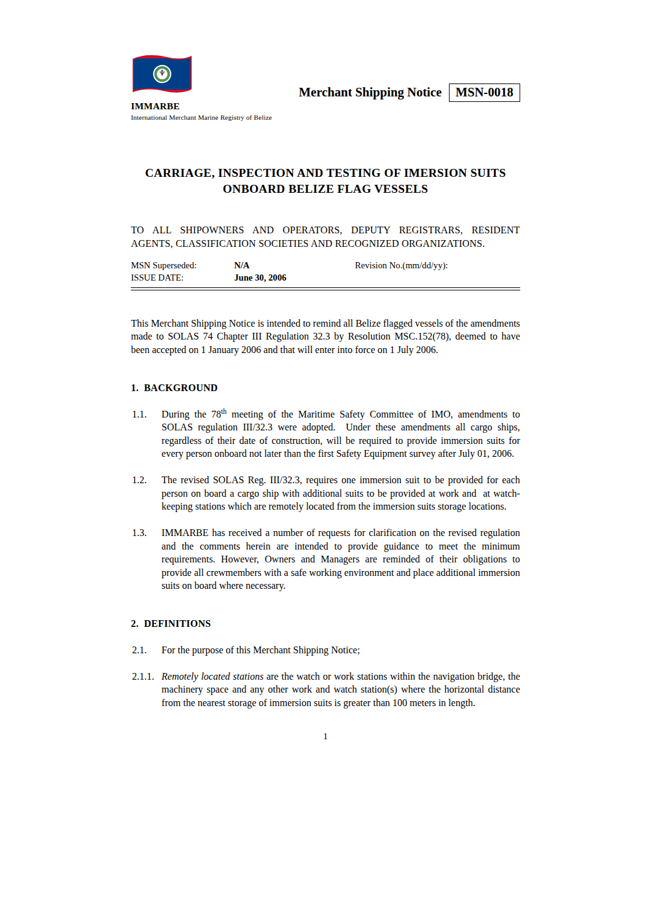IMMARBE
International Merchant Marine Registry of Belize
Merchant Shipping Notice MSN-0018
CARRIAGE, INSPECTION AND TESTING OF IMERSION SUITS
ONBOARD BELIZE FLAG VESSELS
TO ALL SHIPOWNERS AND OPERATORS, DEPUTY REGISTRARS, RESIDENT AGENTS, CLASSIFICATION SOCIETIES AND RECOGNIZED ORGANIZATIONS.
| MSN Superseded: | N/A | Revision No.(mm/dd/yy): |
| ISSUE DATE: | June 30, 2006 | |
This Merchant Shipping Notice is intended to remind all Belize flagged vessels of the amendments made to SOLAS 74 Chapter III Regulation 32.3 by Resolution MSC.152(78), deemed to have been accepted on 1 January 2006 and that will enter into force on 1 July 2006.
1. BACKGROUND
1.1.
During the 78th meeting of the Maritime Safety Committee of IMO, amendments to SOLAS regulation III/32.3 were adopted. Under these amendments all cargo ships, regardless of their date of construction, will be required to provide immersion suits for every person onboard not later than the first Safety Equipment survey after July 01, 2006.
1.2.
The revised SOLAS Reg. III/32.3, requires one immersion suit to be provided for each person on board a cargo ship with additional suits to be provided at work and at watch-keeping stations which are remotely located from the immersion suits storage locations.
1.3.
IMMARBE has received a number of requests for clarification on the revised regulation and the comments herein are intended to provide guidance to meet the minimum requirements. However, Owners and Managers are reminded of their obligations to provide all crewmembers with a safe working environment and place additional immersion suits on board where necessary.
2. DEFINITIONS
2.1.
For the purpose of this Merchant Shipping Notice;
2.1.1.
Remotely located stations are the watch or work stations within the navigation bridge, the machinery space and any other work and watch station(s) where the horizontal distance from the nearest storage of immersion suits is greater than 100 meters in length.
1